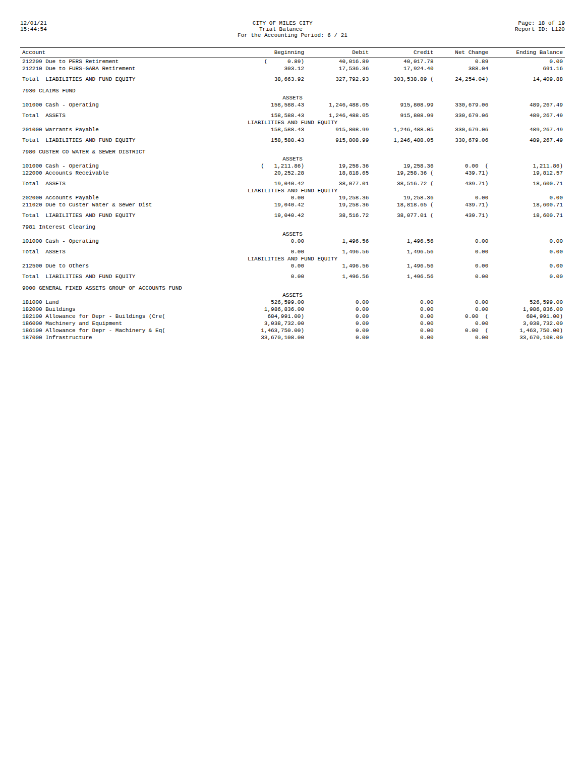12/01/21 CITY OF MILES CITY Page: 18 of 19
15:44:54 Trial Balance Report ID: L120
For the Accounting Period: 6 / 21
| Account | Beginning | Debit | Credit | Net Change | Ending Balance |
| --- | --- | --- | --- | --- | --- |
| 212209 Due to PERS Retirement | ( 0.89) | 40,016.89 | 40,017.78 | 0.89 | 0.00 |
| 212210 Due to FURS-GABA Retirement | 303.12 | 17,536.36 | 17,924.40 | 388.04 | 691.16 |
| Total LIABILITIES AND FUND EQUITY | 38,663.92 | 327,792.93 | 303,538.89 ( | 24,254.04) | 14,409.88 |
| 7930 CLAIMS FUND |
| ASSETS |
| 101000 Cash - Operating | 158,588.43 | 1,246,488.05 | 915,808.99 | 330,679.06 | 489,267.49 |
| Total ASSETS | 158,588.43 | 1,246,488.05 | 915,808.99 | 330,679.06 | 489,267.49 |
| LIABILITIES AND FUND EQUITY |
| 201000 Warrants Payable | 158,588.43 | 915,808.99 | 1,246,488.05 | 330,679.06 | 489,267.49 |
| Total LIABILITIES AND FUND EQUITY | 158,588.43 | 915,808.99 | 1,246,488.05 | 330,679.06 | 489,267.49 |
| 7980 CUSTER CO WATER & SEWER DISTRICT |
| ASSETS |
| 101000 Cash - Operating | ( 1,211.86) | 19,258.36 | 19,258.36 | 0.00 ( | 1,211.86) |
| 122000 Accounts Receivable | 20,252.28 | 18,818.65 | 19,258.36 ( | 439.71) | 19,812.57 |
| Total ASSETS | 19,040.42 | 38,077.01 | 38,516.72 ( | 439.71) | 18,600.71 |
| LIABILITIES AND FUND EQUITY |
| 202000 Accounts Payable | 0.00 | 19,258.36 | 19,258.36 | 0.00 | 0.00 |
| 211020 Due to Custer Water & Sewer Dist | 19,040.42 | 19,258.36 | 18,818.65 ( | 439.71) | 18,600.71 |
| Total LIABILITIES AND FUND EQUITY | 19,040.42 | 38,516.72 | 38,077.01 ( | 439.71) | 18,600.71 |
| 7981 Interest Clearing |
| ASSETS |
| 101000 Cash - Operating | 0.00 | 1,496.56 | 1,496.56 | 0.00 | 0.00 |
| Total ASSETS | 0.00 | 1,496.56 | 1,496.56 | 0.00 | 0.00 |
| LIABILITIES AND FUND EQUITY |
| 212500 Due to Others | 0.00 | 1,496.56 | 1,496.56 | 0.00 | 0.00 |
| Total LIABILITIES AND FUND EQUITY | 0.00 | 1,496.56 | 1,496.56 | 0.00 | 0.00 |
| 9000 GENERAL FIXED ASSETS GROUP OF ACCOUNTS FUND |
| ASSETS |
| 181000 Land | 526,599.00 | 0.00 | 0.00 | 0.00 | 526,599.00 |
| 182000 Buildings | 1,986,836.00 | 0.00 | 0.00 | 0.00 | 1,986,836.00 |
| 182100 Allowance for Depr - Buildings (Cre( | 684,991.00) | 0.00 | 0.00 | 0.00 ( | 684,991.00) |
| 186000 Machinery and Equipment | 3,038,732.00 | 0.00 | 0.00 | 0.00 | 3,038,732.00 |
| 186100 Allowance for Depr - Machinery & Eq( | 1,463,750.00) | 0.00 | 0.00 | 0.00 ( | 1,463,750.00) |
| 187000 Infrastructure | 33,670,108.00 | 0.00 | 0.00 | 0.00 | 33,670,108.00 |